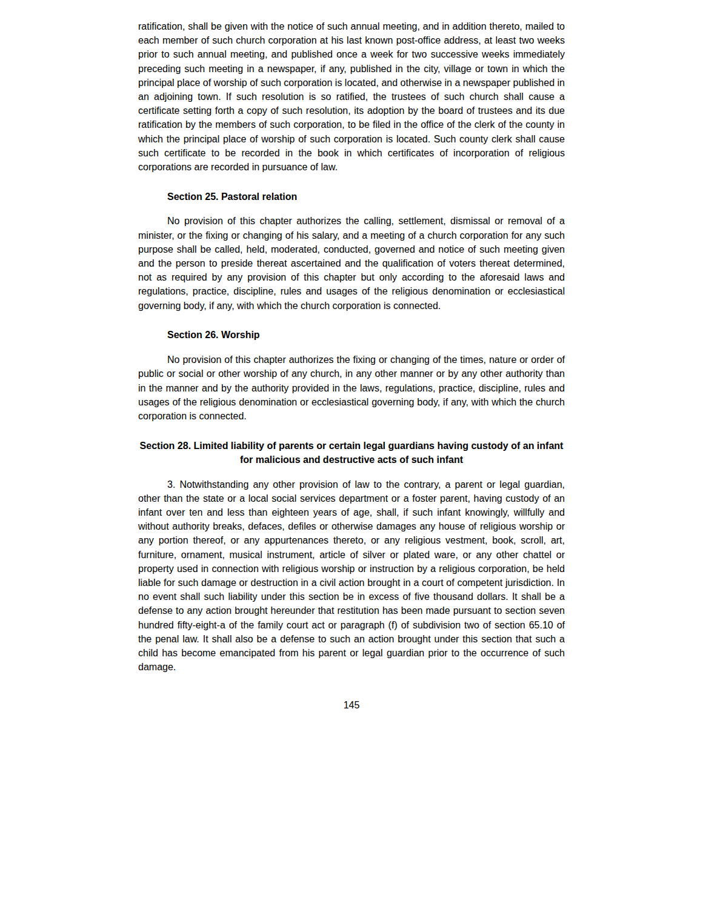ratification, shall be given with the notice of such annual meeting, and in addition thereto, mailed to each member of such church corporation at his last known post-office address, at least two weeks prior to such annual meeting, and published once a week for two successive weeks immediately preceding such meeting in a newspaper, if any, published in the city, village or town in which the principal place of worship of such corporation is located, and otherwise in a newspaper published in an adjoining town. If such resolution is so ratified, the trustees of such church shall cause a certificate setting forth a copy of such resolution, its adoption by the board of trustees and its due ratification by the members of such corporation, to be filed in the office of the clerk of the county in which the principal place of worship of such corporation is located. Such county clerk shall cause such certificate to be recorded in the book in which certificates of incorporation of religious corporations are recorded in pursuance of law.
Section 25. Pastoral relation
No provision of this chapter authorizes the calling, settlement, dismissal or removal of a minister, or the fixing or changing of his salary, and a meeting of a church corporation for any such purpose shall be called, held, moderated, conducted, governed and notice of such meeting given and the person to preside thereat ascertained and the qualification of voters thereat determined, not as required by any provision of this chapter but only according to the aforesaid laws and regulations, practice, discipline, rules and usages of the religious denomination or ecclesiastical governing body, if any, with which the church corporation is connected.
Section 26. Worship
No provision of this chapter authorizes the fixing or changing of the times, nature or order of public or social or other worship of any church, in any other manner or by any other authority than in the manner and by the authority provided in the laws, regulations, practice, discipline, rules and usages of the religious denomination or ecclesiastical governing body, if any, with which the church corporation is connected.
Section 28. Limited liability of parents or certain legal guardians having custody of an infant for malicious and destructive acts of such infant
3. Notwithstanding any other provision of law to the contrary, a parent or legal guardian, other than the state or a local social services department or a foster parent, having custody of an infant over ten and less than eighteen years of age, shall, if such infant knowingly, willfully and without authority breaks, defaces, defiles or otherwise damages any house of religious worship or any portion thereof, or any appurtenances thereto, or any religious vestment, book, scroll, art, furniture, ornament, musical instrument, article of silver or plated ware, or any other chattel or property used in connection with religious worship or instruction by a religious corporation, be held liable for such damage or destruction in a civil action brought in a court of competent jurisdiction. In no event shall such liability under this section be in excess of five thousand dollars. It shall be a defense to any action brought hereunder that restitution has been made pursuant to section seven hundred fifty-eight-a of the family court act or paragraph (f) of subdivision two of section 65.10 of the penal law. It shall also be a defense to such an action brought under this section that such a child has become emancipated from his parent or legal guardian prior to the occurrence of such damage.
145